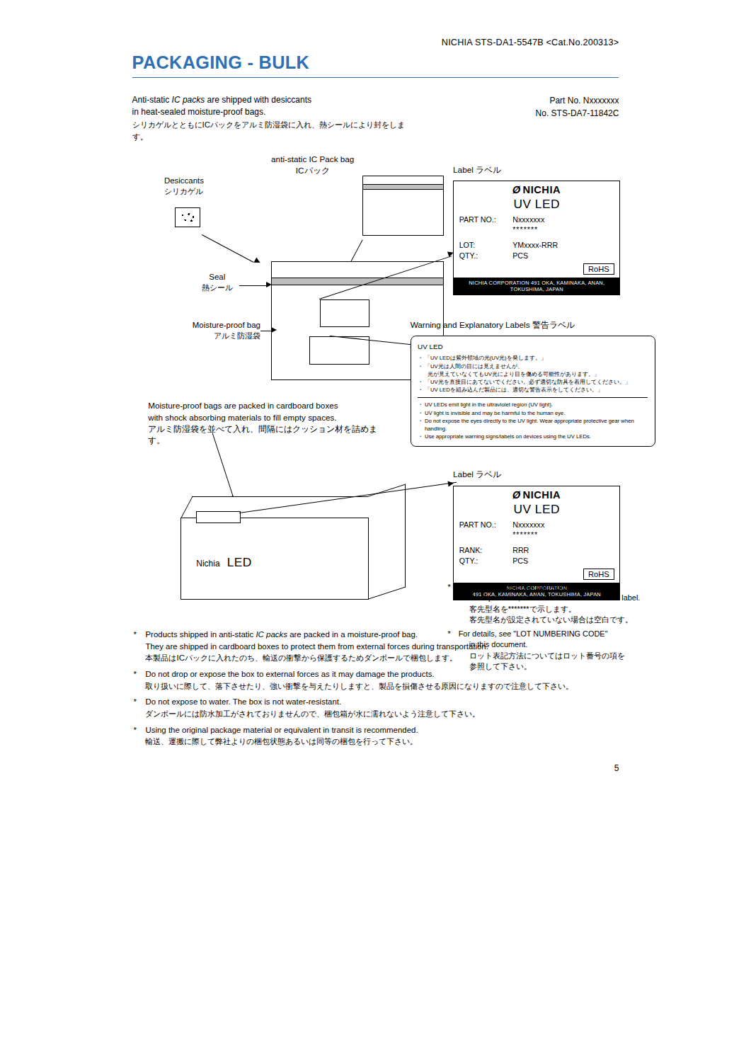NICHIA STS-DA1-5547B <Cat.No.200313>
PACKAGING - BULK
Anti-static IC packs are shipped with desiccants
in heat-sealed moisture-proof bags.
シリカゲルとともにICパックをアルミ防湿袋に入れ、熱シールにより封をします。
Part No. Nxxxxxxx
No. STS-DA7-11842C
anti-static IC Pack bag
ICパック
Desiccants シリカゲル
Seal 熱シール
Moisture-proof bag アルミ防湿袋
Moisture-proof bags are packed in cardboard boxes
with shock absorbing materials to fill empty spaces.
アルミ防湿袋を並べて入れ、間隔にはクッション材を詰めます。
Nichia LED
Label ラベル
ØNICHIA
UV LED
PART NO.:
Nxxxxxxx
*******
LOT:
YMxxxx-RRR
QTY.:
PCS
RoHS
NICHIA CORPORATION 491 OKA, KAMINAKA, ANAN, TOKUSHIMA, JAPAN
Warning and Explanatory Labels 警告ラベル
UV LED
「UV LEDは紫外領域の光(UV光)を発します。」
「UV光は人間の目には見えませんが、
光が見えていなくてもUV光により目を傷める可能性があります。」
「UV光を直接目にあてないでください。必ず適切な防具を着用してください。」
「UV LEDを組み込んだ製品には、適切な警告表示をしてください。」
UV LEDs emit light in the ultraviolet region (UV light).
UV light is invisible and may be harmful to the human eye.
Do not expose the eyes directly to the UV light. Wear appropriate protective gear when handling.
Use appropriate warning signs/labels on devices using the UV LEDs.
Label ラベル
ØNICHIA
UV LED
PART NO.:
Nxxxxxxx
*******
RANK:
RRR
QTY.:
PCS
RoHS
NICHIA CORPORATION
491 OKA, KAMINAKA, ANAN, TOKUSHIMA, JAPAN
******* is the customer part number.
If not provided, it will not be indicated on the label.
客先型名を*******で示します。
客先型名が設定されていない場合は空白です。
For details, see "LOT NUMBERING CODE"
in this document.
ロット表記方法についてはロット番号の項を
参照して下さい。
Products shipped in anti-static IC packs are packed in a moisture-proof bag.
They are shipped in cardboard boxes to protect them from external forces during transportation.
本製品はICパックに入れたのち、輸送の衝撃から保護するためダンボールで梱包します。
Do not drop or expose the box to external forces as it may damage the products.
取り扱いに際して、落下させたり、強い衝撃を与えたりしますと、製品を損傷させる原因になりますので注意して下さい。
Do not expose to water. The box is not water-resistant.
ダンボールには防水加工がされておりませんので、梱包箱が水に濡れないよう注意して下さい。
Using the original package material or equivalent in transit is recommended.
輸送、運搬に際して弊社よりの梱包状態あるいは同等の梱包を行って下さい。
5